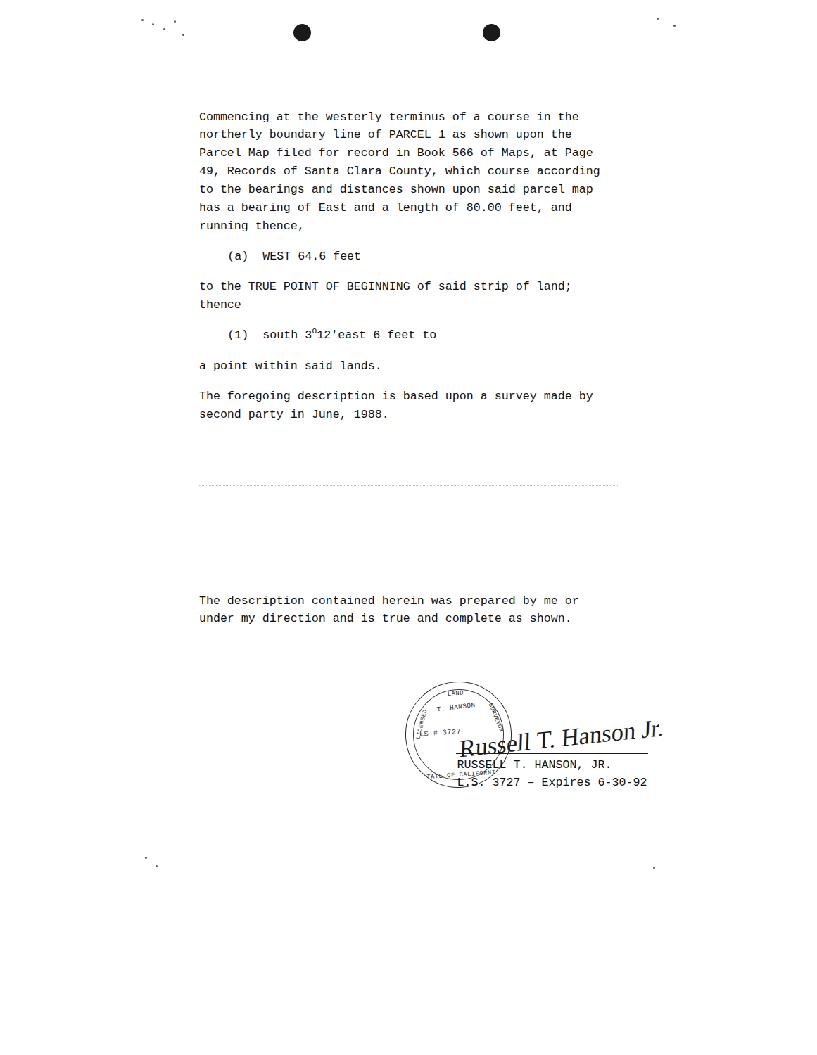Commencing at the westerly terminus of a course in the northerly boundary line of PARCEL 1 as shown upon the Parcel Map filed for record in Book 566 of Maps, at Page 49, Records of Santa Clara County, which course according to the bearings and distances shown upon said parcel map has a bearing of East and a length of 80.00 feet, and running thence,
(a) WEST 64.6 feet
to the TRUE POINT OF BEGINNING of said strip of land; thence
(1) south 3o12'east 6 feet to
a point within said lands.
The foregoing description is based upon a survey made by second party in June, 1988.
The description contained herein was prepared by me or under my direction and is true and complete as shown.
LAND T. HANSON LS # 3727 LICENSED SURVEYOR STATE OF CALIFORNIA
Russell T. Hanson Jr.
RUSSELL T. HANSON, JR.
L.S. 3727 – Expires 6-30-92